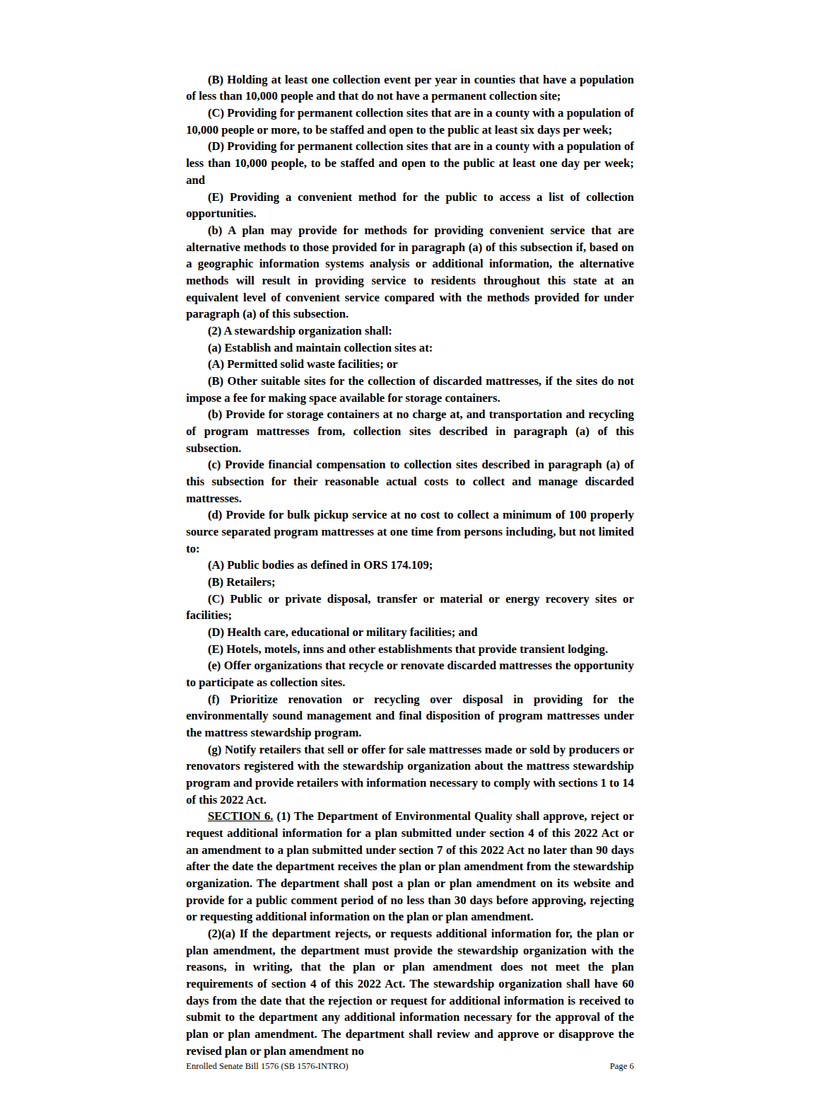(B) Holding at least one collection event per year in counties that have a population of less than 10,000 people and that do not have a permanent collection site;
(C) Providing for permanent collection sites that are in a county with a population of 10,000 people or more, to be staffed and open to the public at least six days per week;
(D) Providing for permanent collection sites that are in a county with a population of less than 10,000 people, to be staffed and open to the public at least one day per week; and
(E) Providing a convenient method for the public to access a list of collection opportunities.
(b) A plan may provide for methods for providing convenient service that are alternative methods to those provided for in paragraph (a) of this subsection if, based on a geographic information systems analysis or additional information, the alternative methods will result in providing service to residents throughout this state at an equivalent level of convenient service compared with the methods provided for under paragraph (a) of this subsection.
(2) A stewardship organization shall:
(a) Establish and maintain collection sites at:
(A) Permitted solid waste facilities; or
(B) Other suitable sites for the collection of discarded mattresses, if the sites do not impose a fee for making space available for storage containers.
(b) Provide for storage containers at no charge at, and transportation and recycling of program mattresses from, collection sites described in paragraph (a) of this subsection.
(c) Provide financial compensation to collection sites described in paragraph (a) of this subsection for their reasonable actual costs to collect and manage discarded mattresses.
(d) Provide for bulk pickup service at no cost to collect a minimum of 100 properly source separated program mattresses at one time from persons including, but not limited to:
(A) Public bodies as defined in ORS 174.109;
(B) Retailers;
(C) Public or private disposal, transfer or material or energy recovery sites or facilities;
(D) Health care, educational or military facilities; and
(E) Hotels, motels, inns and other establishments that provide transient lodging.
(e) Offer organizations that recycle or renovate discarded mattresses the opportunity to participate as collection sites.
(f) Prioritize renovation or recycling over disposal in providing for the environmentally sound management and final disposition of program mattresses under the mattress stewardship program.
(g) Notify retailers that sell or offer for sale mattresses made or sold by producers or renovators registered with the stewardship organization about the mattress stewardship program and provide retailers with information necessary to comply with sections 1 to 14 of this 2022 Act.
SECTION 6. (1) The Department of Environmental Quality shall approve, reject or request additional information for a plan submitted under section 4 of this 2022 Act or an amendment to a plan submitted under section 7 of this 2022 Act no later than 90 days after the date the department receives the plan or plan amendment from the stewardship organization. The department shall post a plan or plan amendment on its website and provide for a public comment period of no less than 30 days before approving, rejecting or requesting additional information on the plan or plan amendment.
(2)(a) If the department rejects, or requests additional information for, the plan or plan amendment, the department must provide the stewardship organization with the reasons, in writing, that the plan or plan amendment does not meet the plan requirements of section 4 of this 2022 Act. The stewardship organization shall have 60 days from the date that the rejection or request for additional information is received to submit to the department any additional information necessary for the approval of the plan or plan amendment. The department shall review and approve or disapprove the revised plan or plan amendment no
Enrolled Senate Bill 1576 (SB 1576-INTRO)
Page 6